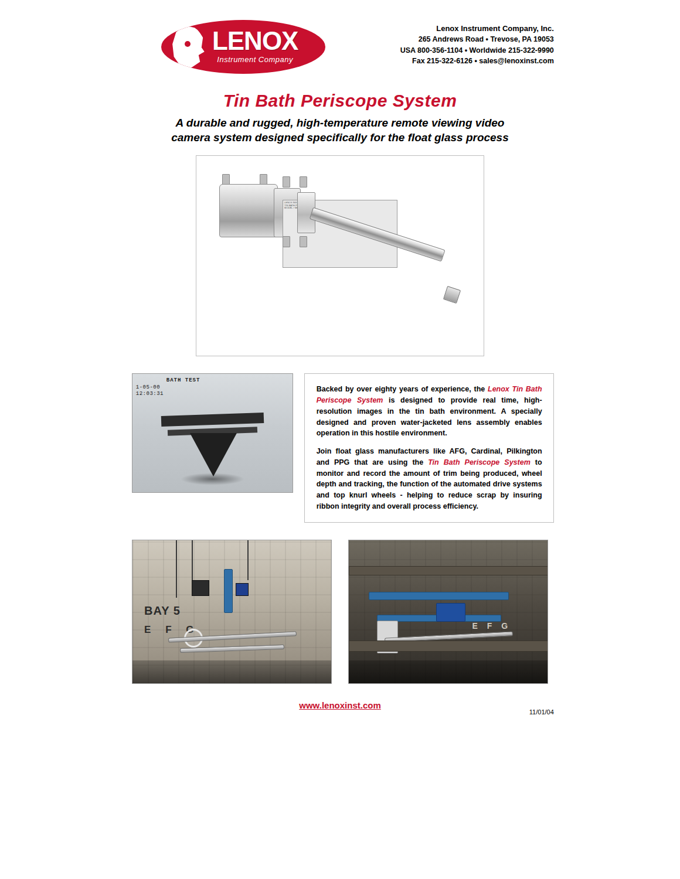LENOX
Instrument Company
Lenox Instrument Company, Inc.
265 Andrews Road • Trevose, PA 19053
USA 800-356-1104 • Worldwide 215-322-9990
Fax 215-322-6126 • sales@lenoxinst.com
Tin Bath Periscope System
A durable and rugged, high-temperature remote viewing video
camera system designed specifically for the float glass process
LENOX INSTRUMENT CO.
TIN BATH PERISCOPE
MODEL / SERIAL
BATH TEST
1-05-00
12:03:31
Backed by over eighty years of experience, the Lenox Tin Bath Periscope System is designed to provide real time, high-resolution images in the tin bath environment. A specially designed and proven water-jacketed lens assembly enables operation in this hostile environment.
Join float glass manufacturers like AFG, Cardinal, Pilkington and PPG that are using the Tin Bath Periscope System to monitor and record the amount of trim being produced, wheel depth and tracking, the function of the automated drive systems and top knurl wheels - helping to reduce scrap by insuring ribbon integrity and overall process efficiency.
BAY 5
E F G
E F G
www.lenoxinst.com
11/01/04